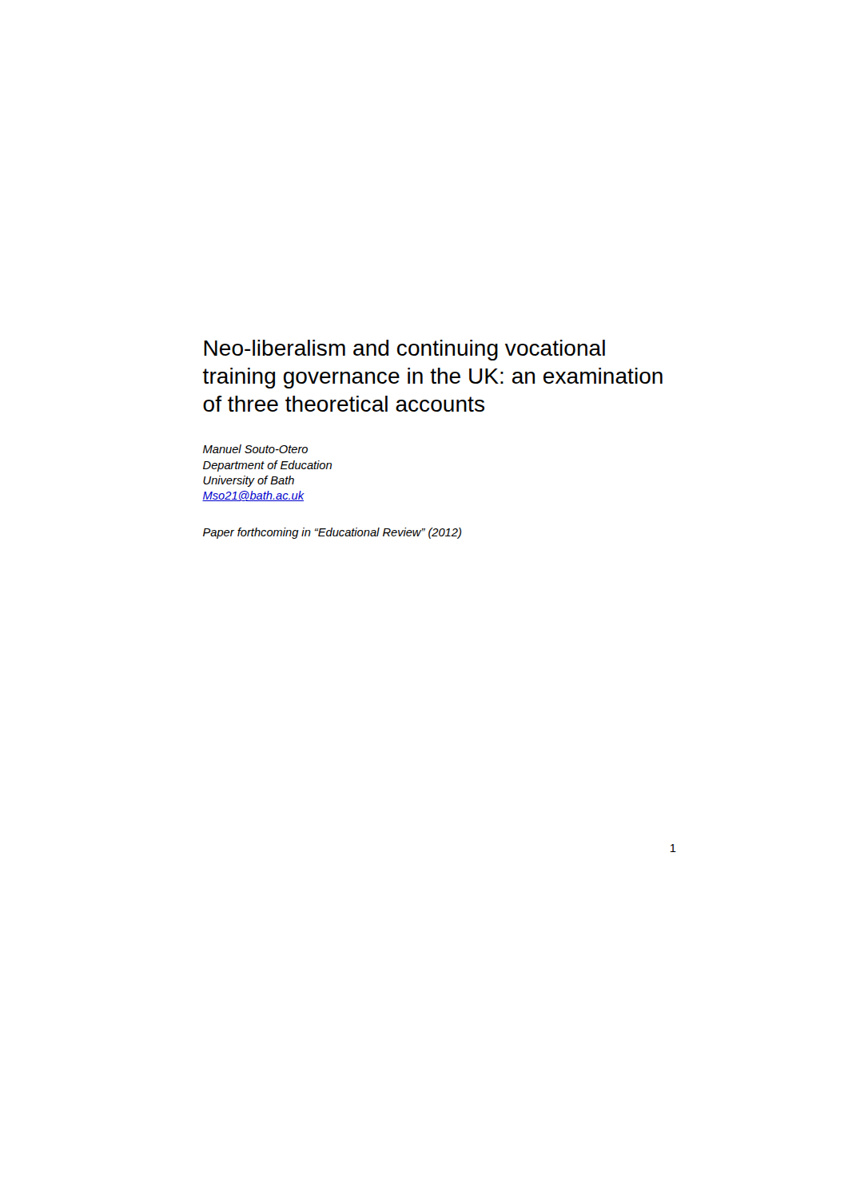Neo-liberalism and continuing vocational training governance in the UK: an examination of three theoretical accounts
Manuel Souto-Otero
Department of Education
University of Bath
Mso21@bath.ac.uk
Paper forthcoming in “Educational Review” (2012)
1